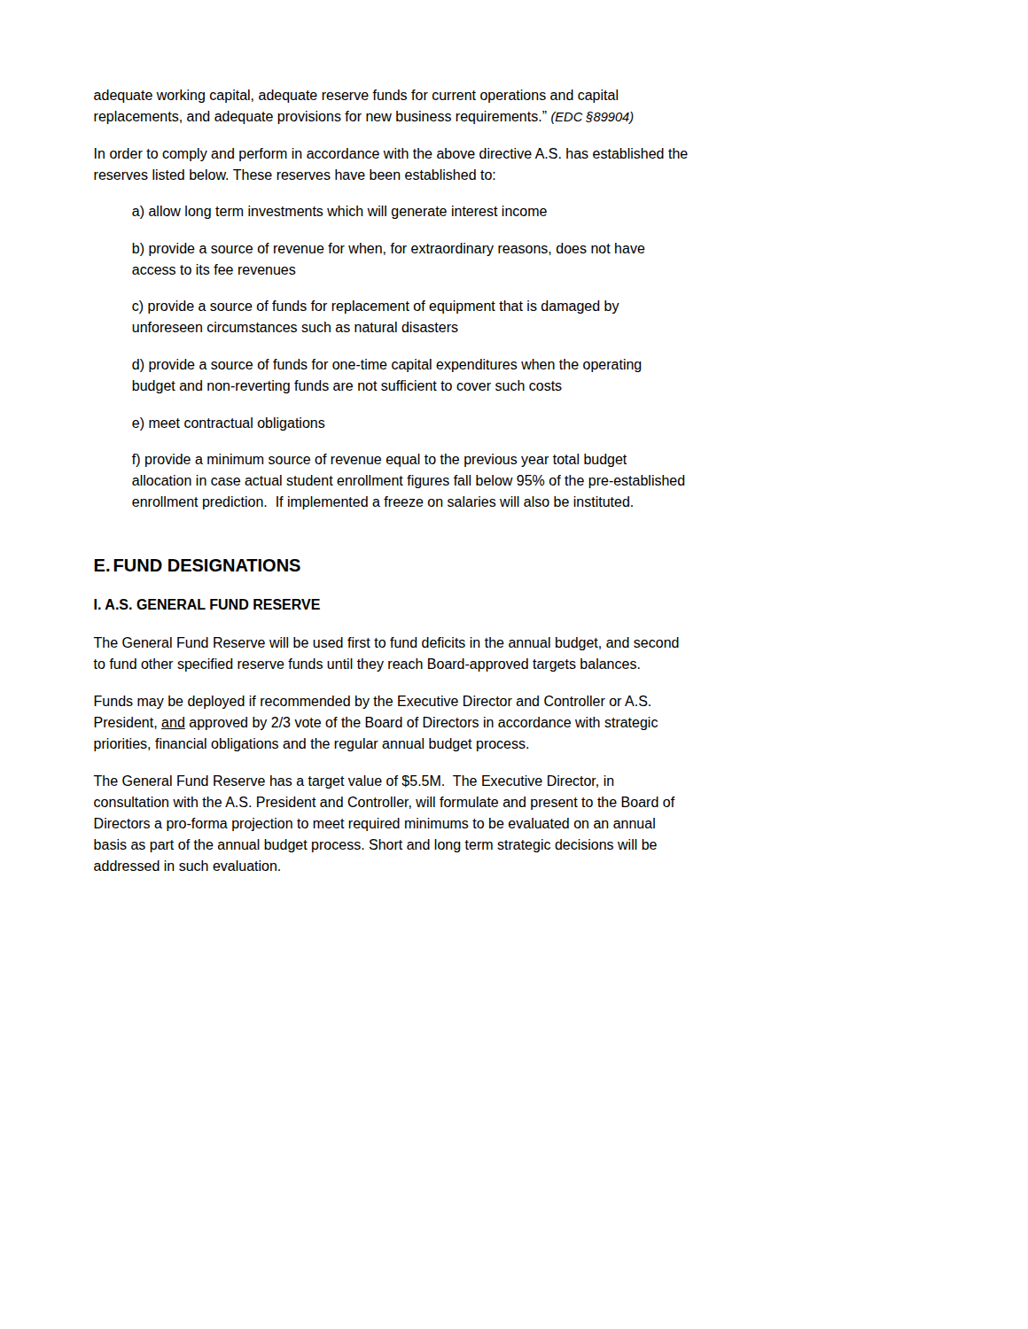adequate working capital, adequate reserve funds for current operations and capital replacements, and adequate provisions for new business requirements.” (EDC §89904)
In order to comply and perform in accordance with the above directive A.S. has established the reserves listed below. These reserves have been established to:
a) allow long term investments which will generate interest income
b) provide a source of revenue for when, for extraordinary reasons, does not have access to its fee revenues
c) provide a source of funds for replacement of equipment that is damaged by unforeseen circumstances such as natural disasters
d) provide a source of funds for one-time capital expenditures when the operating budget and non-reverting funds are not sufficient to cover such costs
e) meet contractual obligations
f) provide a minimum source of revenue equal to the previous year total budget allocation in case actual student enrollment figures fall below 95% of the pre-established enrollment prediction. If implemented a freeze on salaries will also be instituted.
E. FUND DESIGNATIONS
I. A.S. GENERAL FUND RESERVE
The General Fund Reserve will be used first to fund deficits in the annual budget, and second to fund other specified reserve funds until they reach Board-approved targets balances.
Funds may be deployed if recommended by the Executive Director and Controller or A.S. President, and approved by 2/3 vote of the Board of Directors in accordance with strategic priorities, financial obligations and the regular annual budget process.
The General Fund Reserve has a target value of $5.5M. The Executive Director, in consultation with the A.S. President and Controller, will formulate and present to the Board of Directors a pro-forma projection to meet required minimums to be evaluated on an annual basis as part of the annual budget process. Short and long term strategic decisions will be addressed in such evaluation.